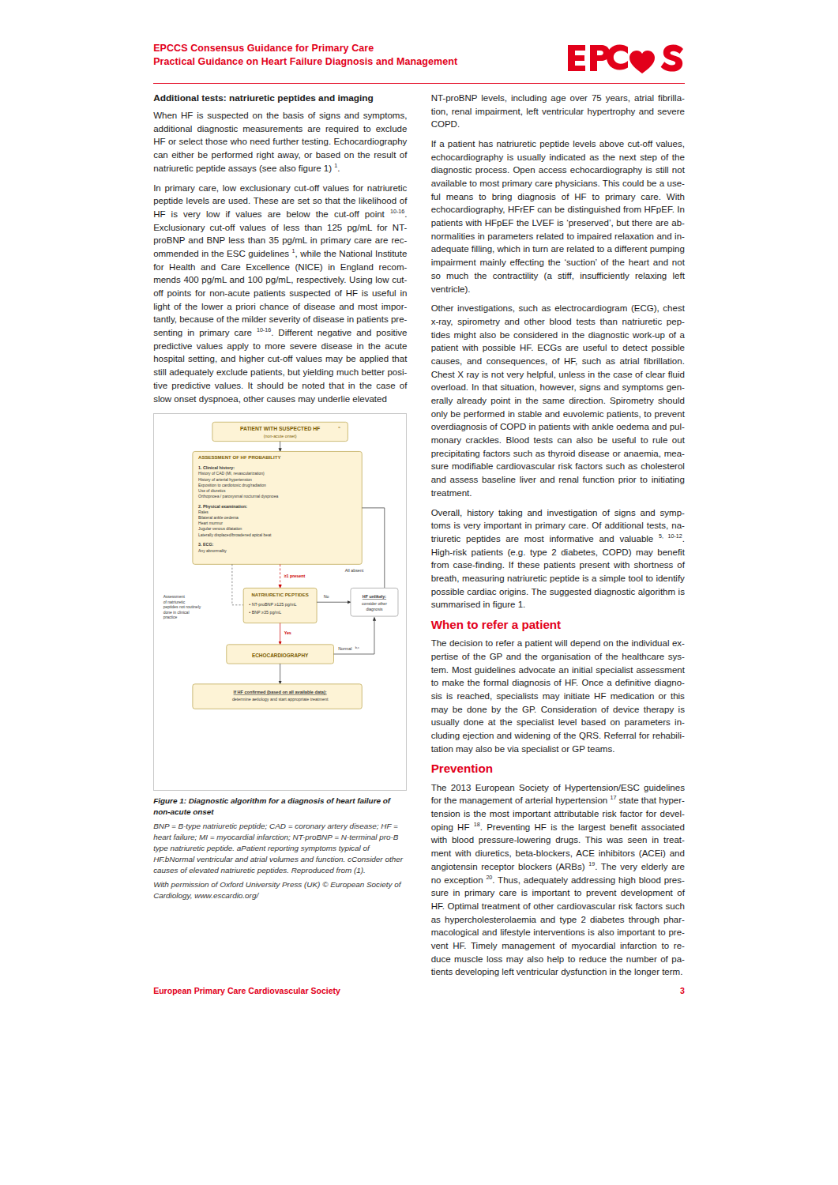EPCCS Consensus Guidance for Primary Care
Practical Guidance on Heart Failure Diagnosis and Management
Additional tests: natriuretic peptides and imaging
When HF is suspected on the basis of signs and symptoms, additional diagnostic measurements are required to exclude HF or select those who need further testing. Echocardiography can either be performed right away, or based on the result of natriuretic peptide assays (see also figure 1) 1.
In primary care, low exclusionary cut-off values for natriuretic peptide levels are used. These are set so that the likelihood of HF is very low if values are below the cut-off point 10-16. Exclusionary cut-off values of less than 125 pg/mL for NT-proBNP and BNP less than 35 pg/mL in primary care are recommended in the ESC guidelines 1, while the National Institute for Health and Care Excellence (NICE) in England recommends 400 pg/mL and 100 pg/mL, respectively. Using low cut-off points for non-acute patients suspected of HF is useful in light of the lower a priori chance of disease and most importantly, because of the milder severity of disease in patients presenting in primary care 10-16. Different negative and positive predictive values apply to more severe disease in the acute hospital setting, and higher cut-off values may be applied that still adequately exclude patients, but yielding much better positive predictive values. It should be noted that in the case of slow onset dyspnoea, other causes may underlie elevated
PATIENT WITH SUSPECTED HF a (non-acute onset) ASSESSMENT OF HF PROBABILITY 1. Clinical history: History of CAD (MI, revascularization) History of arterial hypertension Exposition to cardiotoxic drug/radiation Use of diuretics Orthopnoea / paroxysmal nocturnal dyspnoea 2. Physical examination: Rales Bilateral ankle oedema Heart murmur Jugular venous dilatation Laterally displaced/broadened apical beat 3. ECG: Any abnormality All absent ≥1 present Assessment of natriuretic peptides not routinely done in clinical practice NATRIURETIC PEPTIDES • NT-proBNP ≥125 pg/mL • BNP ≥35 pg/mL No HF unlikely: consider other diagnosis Yes ECHOCARDIOGRAPHY Normal b,c If HF confirmed (based on all available data): determine aetiology and start appropriate treatment
Figure 1: Diagnostic algorithm for a diagnosis of heart failure of non-acute onset BNP = B-type natriuretic peptide; CAD = coronary artery disease; HF = heart failure; MI = myocardial infarction; NT-proBNP = N-terminal pro-B type natriuretic peptide. aPatient reporting symptoms typical of HF.bNormal ventricular and atrial volumes and function. cConsider other causes of elevated natriuretic peptides. Reproduced from (1). With permission of Oxford University Press (UK) © European Society of Cardiology, www.escardio.org/
NT-proBNP levels, including age over 75 years, atrial fibrillation, renal impairment, left ventricular hypertrophy and severe COPD.
If a patient has natriuretic peptide levels above cut-off values, echocardiography is usually indicated as the next step of the diagnostic process. Open access echocardiography is still not available to most primary care physicians. This could be a useful means to bring diagnosis of HF to primary care. With echocardiography, HFrEF can be distinguished from HFpEF. In patients with HFpEF the LVEF is ‘preserved’, but there are abnormalities in parameters related to impaired relaxation and inadequate filling, which in turn are related to a different pumping impairment mainly effecting the ‘suction’ of the heart and not so much the contractility (a stiff, insufficiently relaxing left ventricle).
Other investigations, such as electrocardiogram (ECG), chest x-ray, spirometry and other blood tests than natriuretic peptides might also be considered in the diagnostic work-up of a patient with possible HF. ECGs are useful to detect possible causes, and consequences, of HF, such as atrial fibrillation. Chest X ray is not very helpful, unless in the case of clear fluid overload. In that situation, however, signs and symptoms generally already point in the same direction. Spirometry should only be performed in stable and euvolemic patients, to prevent overdiagnosis of COPD in patients with ankle oedema and pulmonary crackles. Blood tests can also be useful to rule out precipitating factors such as thyroid disease or anaemia, measure modifiable cardiovascular risk factors such as cholesterol and assess baseline liver and renal function prior to initiating treatment.
Overall, history taking and investigation of signs and symptoms is very important in primary care. Of additional tests, natriuretic peptides are most informative and valuable 5, 10-12. High-risk patients (e.g. type 2 diabetes, COPD) may benefit from case-finding. If these patients present with shortness of breath, measuring natriuretic peptide is a simple tool to identify possible cardiac origins. The suggested diagnostic algorithm is summarised in figure 1.
When to refer a patient
The decision to refer a patient will depend on the individual expertise of the GP and the organisation of the healthcare system. Most guidelines advocate an initial specialist assessment to make the formal diagnosis of HF. Once a definitive diagnosis is reached, specialists may initiate HF medication or this may be done by the GP. Consideration of device therapy is usually done at the specialist level based on parameters including ejection and widening of the QRS. Referral for rehabilitation may also be via specialist or GP teams.
Prevention
The 2013 European Society of Hypertension/ESC guidelines for the management of arterial hypertension 17 state that hypertension is the most important attributable risk factor for developing HF 18. Preventing HF is the largest benefit associated with blood pressure-lowering drugs. This was seen in treatment with diuretics, beta-blockers, ACE inhibitors (ACEi) and angiotensin receptor blockers (ARBs) 19. The very elderly are no exception 20. Thus, adequately addressing high blood pressure in primary care is important to prevent development of HF. Optimal treatment of other cardiovascular risk factors such as hypercholesterolaemia and type 2 diabetes through pharmacological and lifestyle interventions is also important to prevent HF. Timely management of myocardial infarction to reduce muscle loss may also help to reduce the number of patients developing left ventricular dysfunction in the longer term.
European Primary Care Cardiovascular Society
3